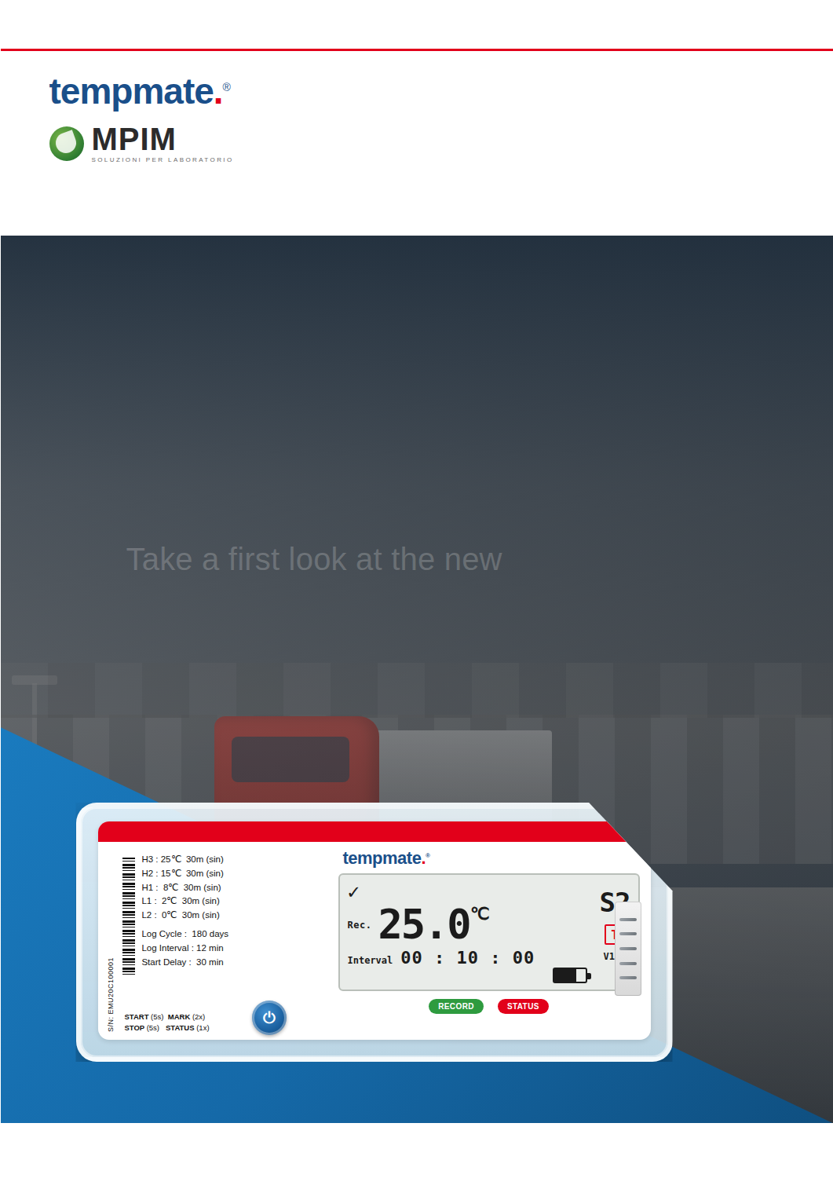tempmate.®
MPIM Soluzioni per laboratorio
Take a first look at the new
S/N: EMU20C100001
H3 : 25℃ 30m (sin)
H2 : 15℃ 30m (sin)
H1 : 8℃ 30m (sin)
L1 : 2℃ 30m (sin)
L2 : 0℃ 30m (sin)
Log Cycle : 180 days
Log Interval : 12 min
Start Delay : 30 min
START (5s) MARK (2x)
STOP (5s) STATUS (1x)
⏻
tempmate.®
✓
Rec. 25.0℃
Interval 00 : 10 : 00
S2
T
V1.0
RECORD STATUS